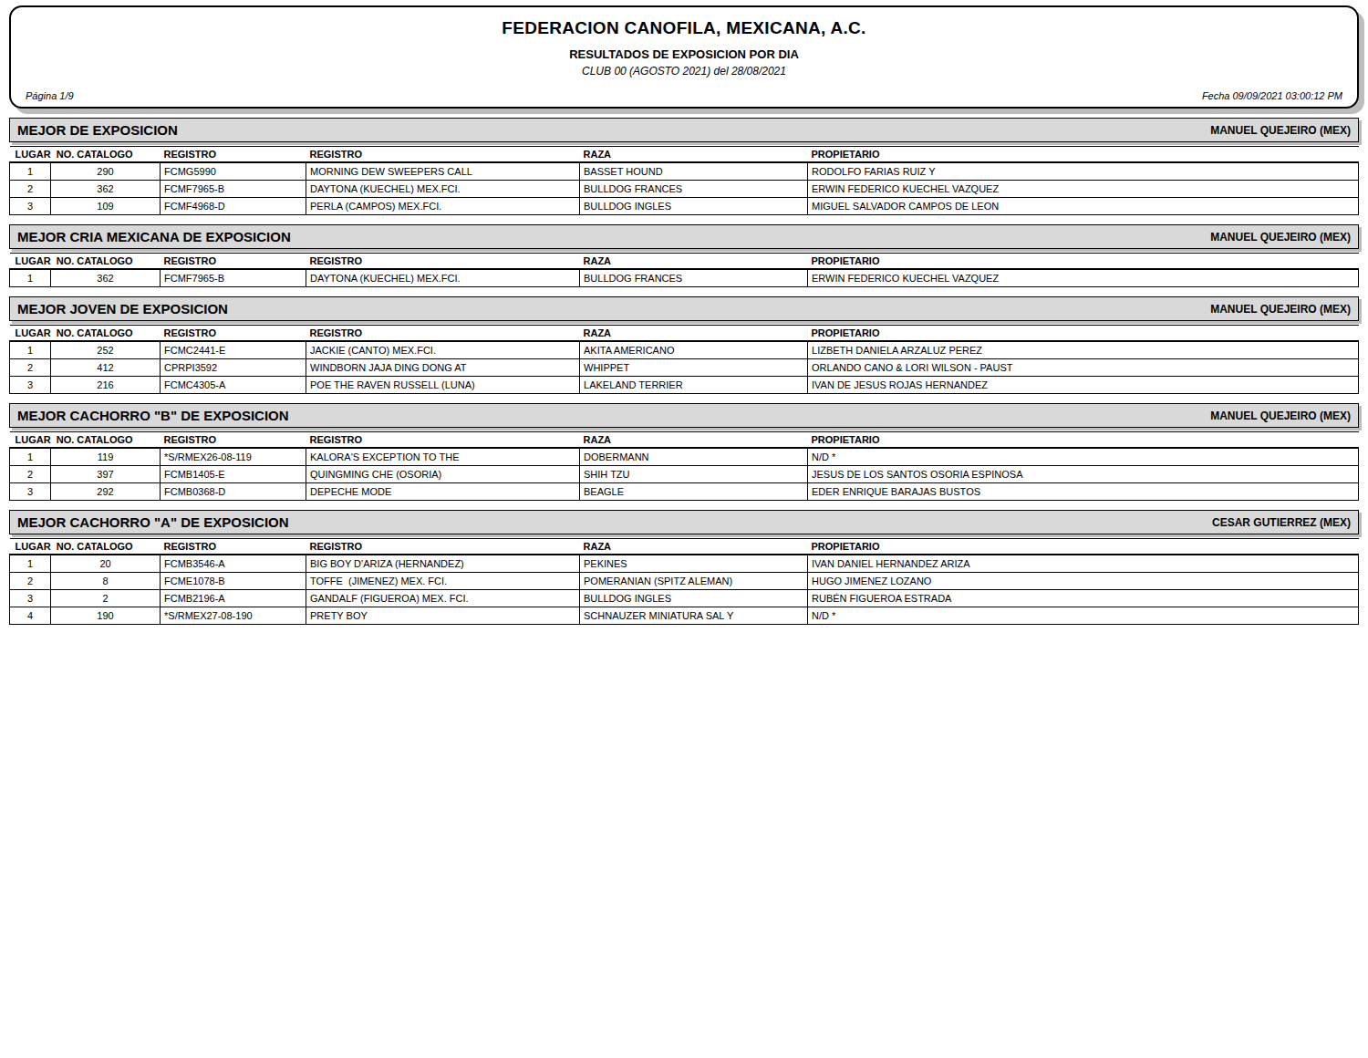FEDERACION CANOFILA, MEXICANA, A.C.
RESULTADOS DE EXPOSICION POR DIA
CLUB 00 (AGOSTO 2021) del 28/08/2021
Página 1/9 Fecha 09/09/2021 03:00:12 PM
MEJOR DE EXPOSICION MANUEL QUEJEIRO (MEX)
| LUGAR NO. CATALOGO | REGISTRO | REGISTRO | RAZA | PROPIETARIO |
| --- | --- | --- | --- | --- |
| 1 | 290 | FCMG5990 | MORNING DEW SWEEPERS CALL | BASSET HOUND | RODOLFO FARIAS RUIZ Y |
| 2 | 362 | FCMF7965-B | DAYTONA (KUECHEL) MEX.FCI. | BULLDOG FRANCES | ERWIN FEDERICO KUECHEL VAZQUEZ |
| 3 | 109 | FCMF4968-D | PERLA (CAMPOS) MEX.FCI. | BULLDOG INGLES | MIGUEL SALVADOR CAMPOS DE LEON |
MEJOR CRIA MEXICANA DE EXPOSICION MANUEL QUEJEIRO (MEX)
| LUGAR NO. CATALOGO | REGISTRO | REGISTRO | RAZA | PROPIETARIO |
| --- | --- | --- | --- | --- |
| 1 | 362 | FCMF7965-B | DAYTONA (KUECHEL) MEX.FCI. | BULLDOG FRANCES | ERWIN FEDERICO KUECHEL VAZQUEZ |
MEJOR JOVEN DE EXPOSICION MANUEL QUEJEIRO (MEX)
| LUGAR NO. CATALOGO | REGISTRO | REGISTRO | RAZA | PROPIETARIO |
| --- | --- | --- | --- | --- |
| 1 | 252 | FCMC2441-E | JACKIE (CANTO) MEX.FCI. | AKITA AMERICANO | LIZBETH DANIELA ARZALUZ PEREZ |
| 2 | 412 | CPRPI3592 | WINDBORN JAJA DING DONG AT | WHIPPET | ORLANDO CANO & LORI WILSON - PAUST |
| 3 | 216 | FCMC4305-A | POE THE RAVEN RUSSELL (LUNA) | LAKELAND TERRIER | IVAN DE JESUS ROJAS HERNANDEZ |
MEJOR CACHORRO "B" DE EXPOSICION MANUEL QUEJEIRO (MEX)
| LUGAR NO. CATALOGO | REGISTRO | REGISTRO | RAZA | PROPIETARIO |
| --- | --- | --- | --- | --- |
| 1 | 119 | *S/RMEX26-08-119 | KALORA'S EXCEPTION TO THE | DOBERMANN | N/D * |
| 2 | 397 | FCMB1405-E | QUINGMING CHE (OSORIA) | SHIH TZU | JESUS DE LOS SANTOS OSORIA ESPINOSA |
| 3 | 292 | FCMB0368-D | DEPECHE MODE | BEAGLE | EDER ENRIQUE BARAJAS BUSTOS |
MEJOR CACHORRO "A" DE EXPOSICION CESAR GUTIERREZ (MEX)
| LUGAR NO. CATALOGO | REGISTRO | REGISTRO | RAZA | PROPIETARIO |
| --- | --- | --- | --- | --- |
| 1 | 20 | FCMB3546-A | BIG BOY D'ARIZA (HERNANDEZ) | PEKINES | IVAN DANIEL HERNANDEZ ARIZA |
| 2 | 8 | FCME1078-B | TOFFE (JIMENEZ) MEX. FCI. | POMERANIAN (SPITZ ALEMAN) | HUGO JIMENEZ LOZANO |
| 3 | 2 | FCMB2196-A | GANDALF (FIGUEROA) MEX. FCI. | BULLDOG INGLES | RUBÉN FIGUEROA ESTRADA |
| 4 | 190 | *S/RMEX27-08-190 | PRETY BOY | SCHNAUZER MINIATURA SAL Y | N/D * |